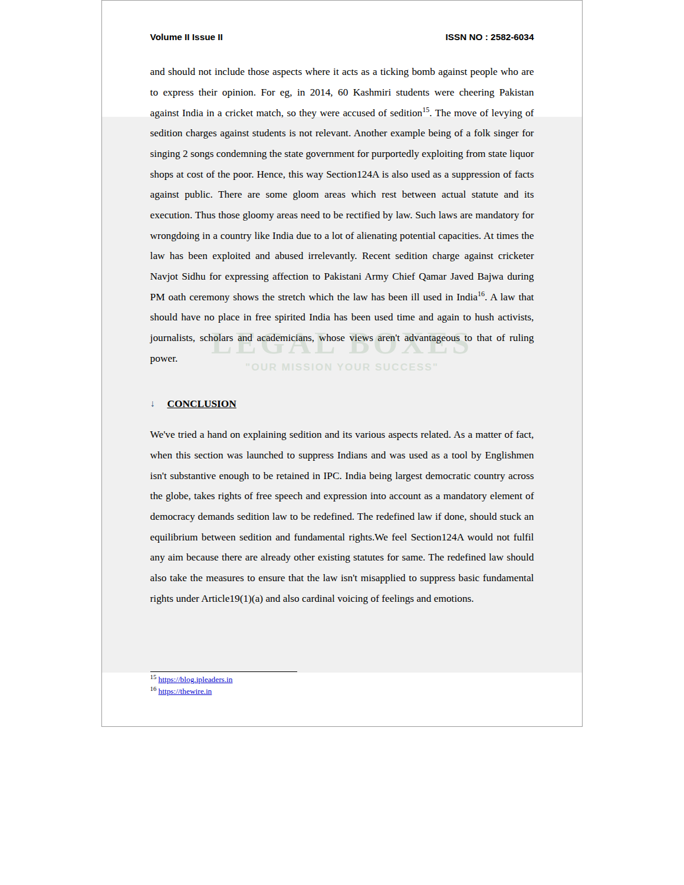LEGAL BOXES
"OUR MISSION YOUR SUCCESS"
Volume II Issue II ISSN NO : 2582-6034
and should not include those aspects where it acts as a ticking bomb against people who are to express their opinion. For eg, in 2014, 60 Kashmiri students were cheering Pakistan against India in a cricket match, so they were accused of sedition15. The move of levying of sedition charges against students is not relevant. Another example being of a folk singer for singing 2 songs condemning the state government for purportedly exploiting from state liquor shops at cost of the poor. Hence, this way Section124A is also used as a suppression of facts against public. There are some gloom areas which rest between actual statute and its execution. Thus those gloomy areas need to be rectified by law. Such laws are mandatory for wrongdoing in a country like India due to a lot of alienating potential capacities. At times the law has been exploited and abused irrelevantly. Recent sedition charge against cricketer Navjot Sidhu for expressing affection to Pakistani Army Chief Qamar Javed Bajwa during PM oath ceremony shows the stretch which the law has been ill used in India16. A law that should have no place in free spirited India has been used time and again to hush activists, journalists, scholars and academicians, whose views aren't advantageous to that of ruling power.
CONCLUSION
We've tried a hand on explaining sedition and its various aspects related. As a matter of fact, when this section was launched to suppress Indians and was used as a tool by Englishmen isn't substantive enough to be retained in IPC. India being largest democratic country across the globe, takes rights of free speech and expression into account as a mandatory element of democracy demands sedition law to be redefined. The redefined law if done, should stuck an equilibrium between sedition and fundamental rights.We feel Section124A would not fulfil any aim because there are already other existing statutes for same. The redefined law should also take the measures to ensure that the law isn't misapplied to suppress basic fundamental rights under Article19(1)(a) and also cardinal voicing of feelings and emotions.
15 https://blog.ipleaders.in
16 https://thewire.in